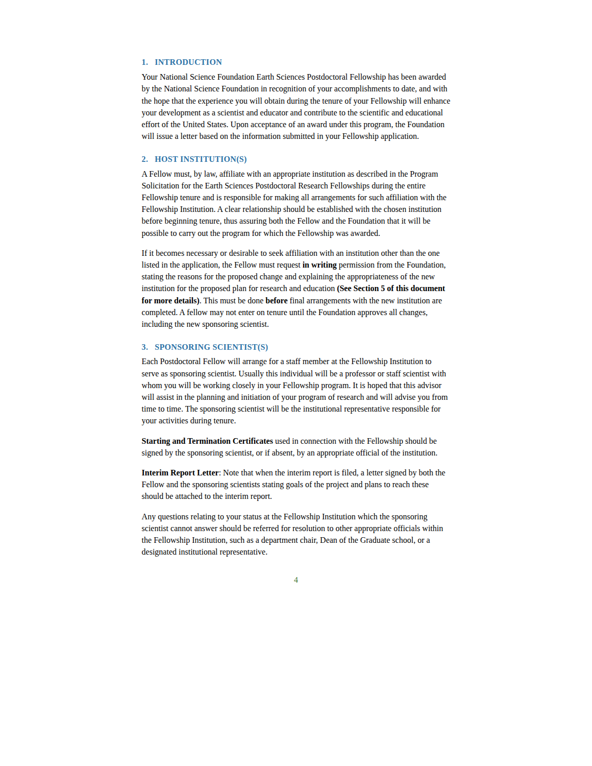1. INTRODUCTION
Your National Science Foundation Earth Sciences Postdoctoral Fellowship has been awarded by the National Science Foundation in recognition of your accomplishments to date, and with the hope that the experience you will obtain during the tenure of your Fellowship will enhance your development as a scientist and educator and contribute to the scientific and educational effort of the United States. Upon acceptance of an award under this program, the Foundation will issue a letter based on the information submitted in your Fellowship application.
2. HOST INSTITUTION(S)
A Fellow must, by law, affiliate with an appropriate institution as described in the Program Solicitation for the Earth Sciences Postdoctoral Research Fellowships during the entire Fellowship tenure and is responsible for making all arrangements for such affiliation with the Fellowship Institution. A clear relationship should be established with the chosen institution before beginning tenure, thus assuring both the Fellow and the Foundation that it will be possible to carry out the program for which the Fellowship was awarded.
If it becomes necessary or desirable to seek affiliation with an institution other than the one listed in the application, the Fellow must request in writing permission from the Foundation, stating the reasons for the proposed change and explaining the appropriateness of the new institution for the proposed plan for research and education (See Section 5 of this document for more details). This must be done before final arrangements with the new institution are completed. A fellow may not enter on tenure until the Foundation approves all changes, including the new sponsoring scientist.
3. SPONSORING SCIENTIST(S)
Each Postdoctoral Fellow will arrange for a staff member at the Fellowship Institution to serve as sponsoring scientist. Usually this individual will be a professor or staff scientist with whom you will be working closely in your Fellowship program. It is hoped that this advisor will assist in the planning and initiation of your program of research and will advise you from time to time. The sponsoring scientist will be the institutional representative responsible for your activities during tenure.
Starting and Termination Certificates used in connection with the Fellowship should be signed by the sponsoring scientist, or if absent, by an appropriate official of the institution.
Interim Report Letter: Note that when the interim report is filed, a letter signed by both the Fellow and the sponsoring scientists stating goals of the project and plans to reach these should be attached to the interim report.
Any questions relating to your status at the Fellowship Institution which the sponsoring scientist cannot answer should be referred for resolution to other appropriate officials within the Fellowship Institution, such as a department chair, Dean of the Graduate school, or a designated institutional representative.
4